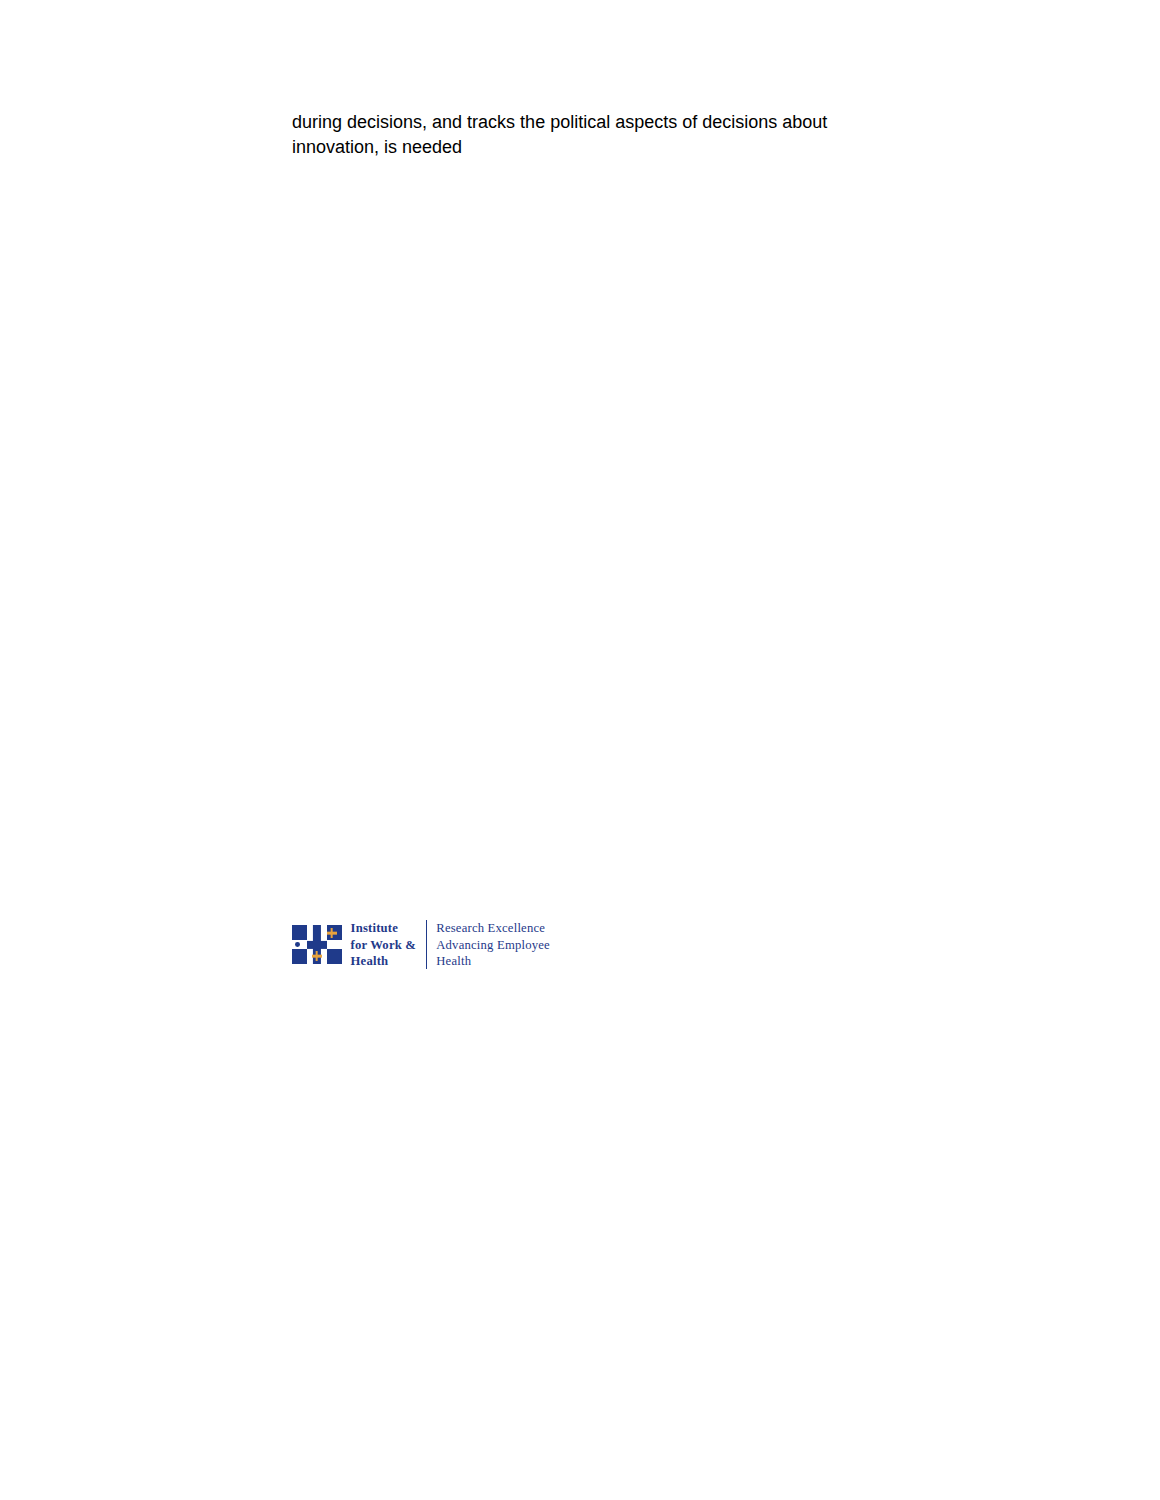during decisions, and tracks the political aspects of decisions about innovation, is needed
Institute
for Work &
Health
Research Excellence
Advancing Employee
Health